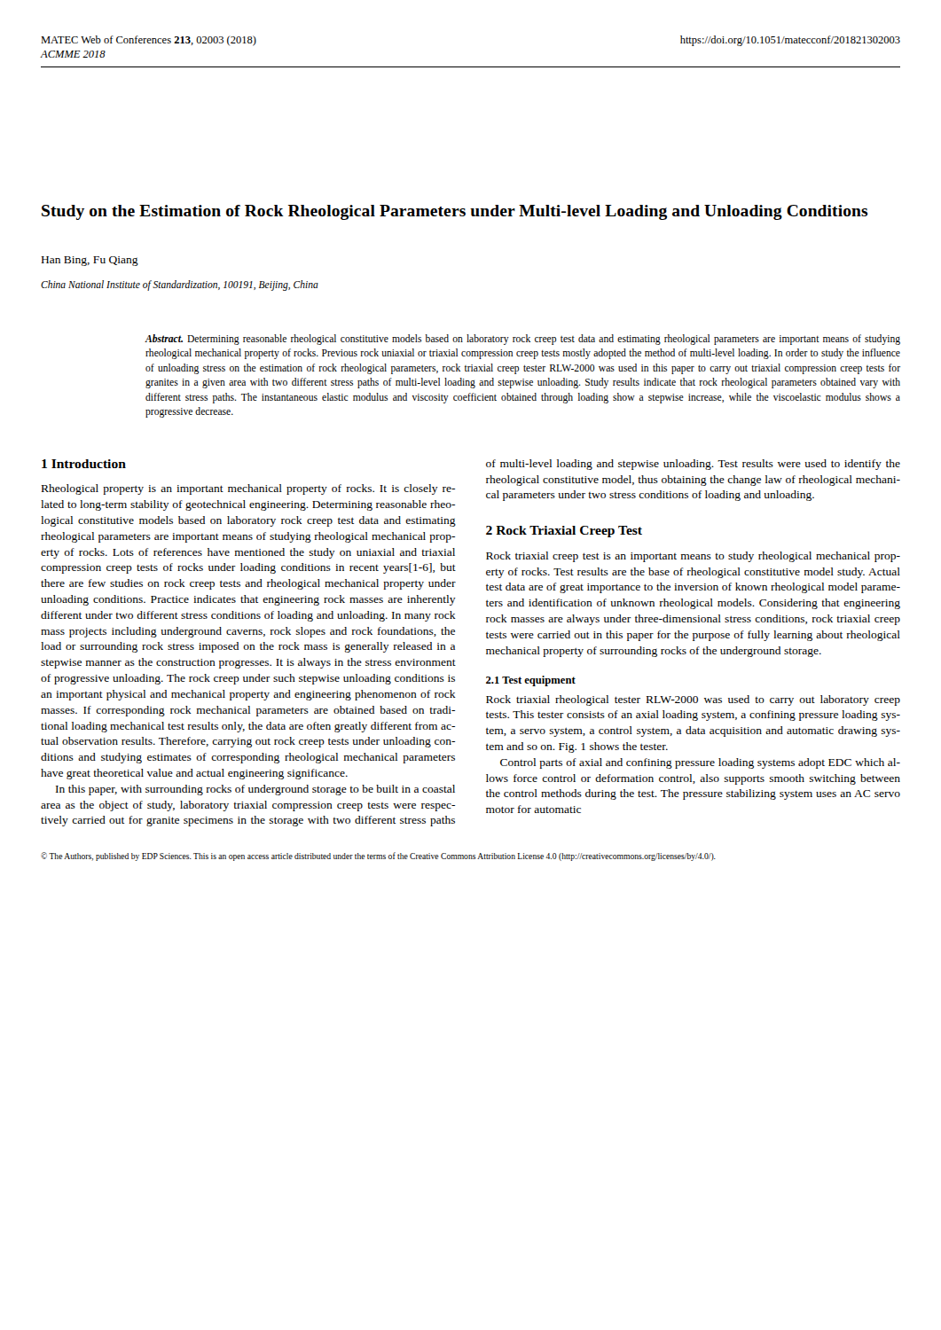MATEC Web of Conferences 213, 02003 (2018) ACMME 2018
https://doi.org/10.1051/matecconf/201821302003
Study on the Estimation of Rock Rheological Parameters under Multi-level Loading and Unloading Conditions
Han Bing, Fu Qiang
China National Institute of Standardization, 100191, Beijing, China
Abstract. Determining reasonable rheological constitutive models based on laboratory rock creep test data and estimating rheological parameters are important means of studying rheological mechanical property of rocks. Previous rock uniaxial or triaxial compression creep tests mostly adopted the method of multi-level loading. In order to study the influence of unloading stress on the estimation of rock rheological parameters, rock triaxial creep tester RLW-2000 was used in this paper to carry out triaxial compression creep tests for granites in a given area with two different stress paths of multi-level loading and stepwise unloading. Study results indicate that rock rheological parameters obtained vary with different stress paths. The instantaneous elastic modulus and viscosity coefficient obtained through loading show a stepwise increase, while the viscoelastic modulus shows a progressive decrease.
1 Introduction
Rheological property is an important mechanical property of rocks. It is closely related to long-term stability of geotechnical engineering. Determining reasonable rheological constitutive models based on laboratory rock creep test data and estimating rheological parameters are important means of studying rheological mechanical property of rocks. Lots of references have mentioned the study on uniaxial and triaxial compression creep tests of rocks under loading conditions in recent years[1-6], but there are few studies on rock creep tests and rheological mechanical property under unloading conditions. Practice indicates that engineering rock masses are inherently different under two different stress conditions of loading and unloading. In many rock mass projects including underground caverns, rock slopes and rock foundations, the load or surrounding rock stress imposed on the rock mass is generally released in a stepwise manner as the construction progresses. It is always in the stress environment of progressive unloading. The rock creep under such stepwise unloading conditions is an important physical and mechanical property and engineering phenomenon of rock masses. If corresponding rock mechanical parameters are obtained based on traditional loading mechanical test results only, the data are often greatly different from actual observation results. Therefore, carrying out rock creep tests under unloading conditions and studying estimates of corresponding rheological mechanical parameters have great theoretical value and actual engineering significance.
In this paper, with surrounding rocks of underground storage to be built in a coastal area as the object of study, laboratory triaxial compression creep tests were respectively carried out for granite specimens in the storage with two different stress paths of multi-level loading and stepwise unloading. Test results were used to identify the rheological constitutive model, thus obtaining the change law of rheological mechanical parameters under two stress conditions of loading and unloading.
2 Rock Triaxial Creep Test
Rock triaxial creep test is an important means to study rheological mechanical property of rocks. Test results are the base of rheological constitutive model study. Actual test data are of great importance to the inversion of known rheological model parameters and identification of unknown rheological models. Considering that engineering rock masses are always under three-dimensional stress conditions, rock triaxial creep tests were carried out in this paper for the purpose of fully learning about rheological mechanical property of surrounding rocks of the underground storage.
2.1 Test equipment
Rock triaxial rheological tester RLW-2000 was used to carry out laboratory creep tests. This tester consists of an axial loading system, a confining pressure loading system, a servo system, a control system, a data acquisition and automatic drawing system and so on. Fig. 1 shows the tester.
Control parts of axial and confining pressure loading systems adopt EDC which allows force control or deformation control, also supports smooth switching between the control methods during the test. The pressure stabilizing system uses an AC servo motor for automatic
© The Authors, published by EDP Sciences. This is an open access article distributed under the terms of the Creative Commons Attribution License 4.0 (http://creativecommons.org/licenses/by/4.0/).